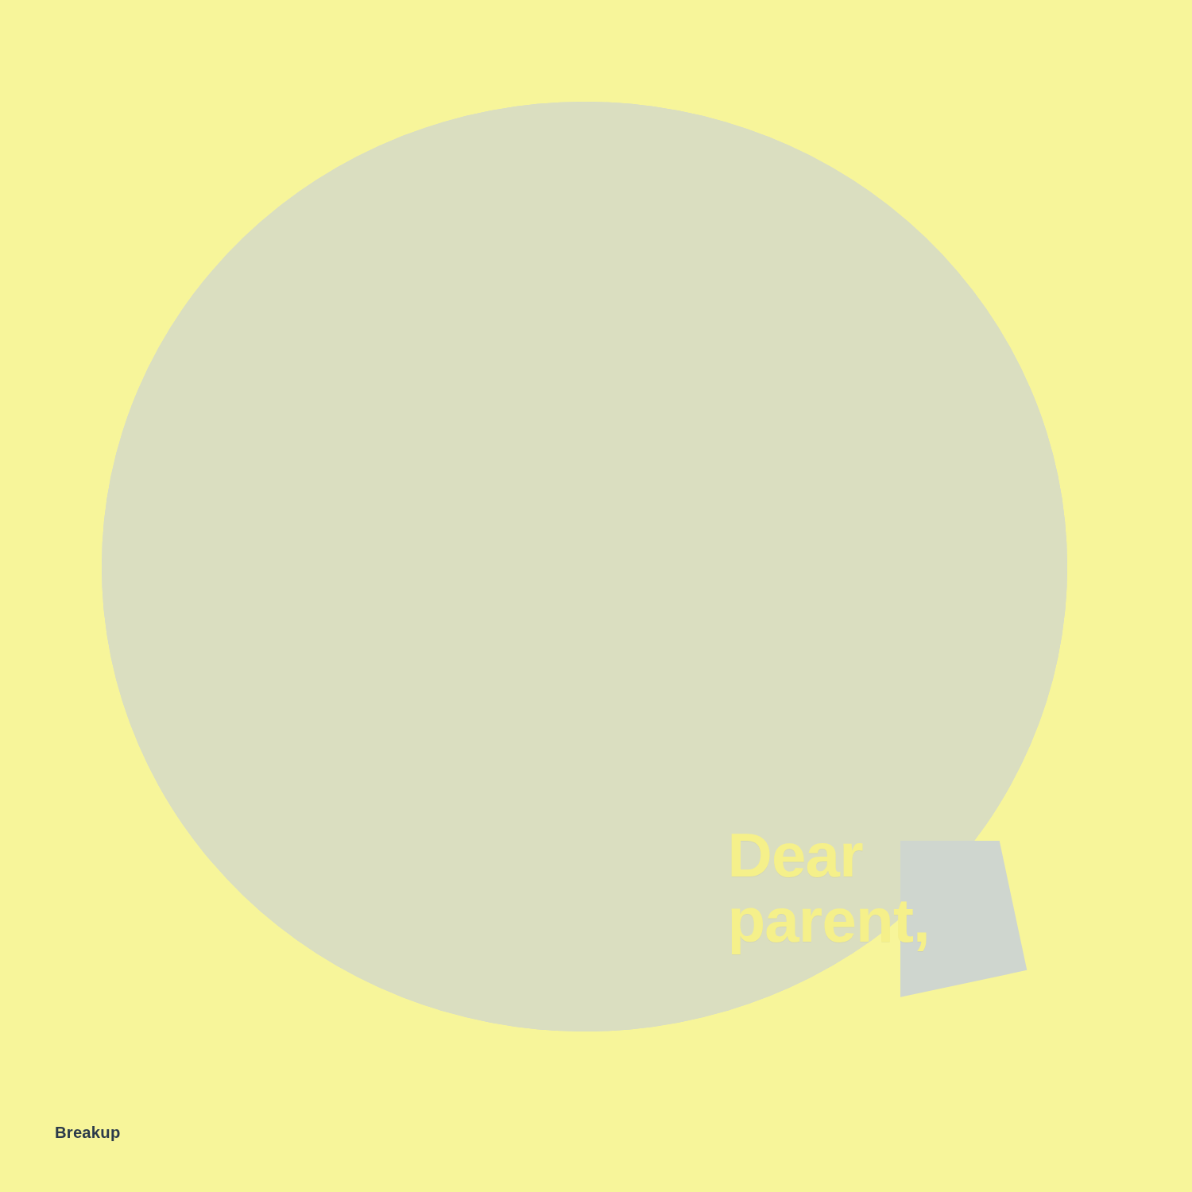Dear
parent,
Breakup